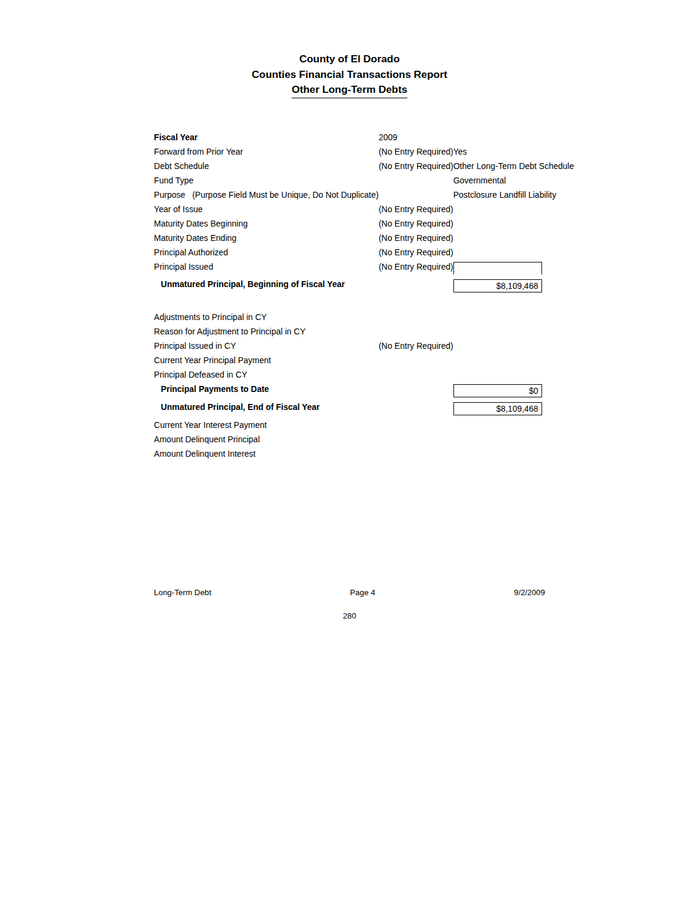County of El Dorado
Counties Financial Transactions Report
Other Long-Term Debts
| Fiscal Year | 2009 | |
| Forward from Prior Year | (No Entry Required) | Yes |
| Debt Schedule | (No Entry Required) | Other Long-Term Debt Schedule |
| Fund Type | | Governmental |
| Purpose (Purpose Field Must be Unique, Do Not Duplicate) | | Postclosure Landfill Liability |
| Year of Issue | (No Entry Required) | |
| Maturity Dates Beginning | (No Entry Required) | |
| Maturity Dates Ending | (No Entry Required) | |
| Principal Authorized | (No Entry Required) | |
| Principal Issued | (No Entry Required) | |
| Unmatured Principal, Beginning of Fiscal Year | | $8,109,468 |
| Adjustments to Principal in CY | | |
| Reason for Adjustment to Principal in CY | | |
| Principal Issued in CY | (No Entry Required) | |
| Current Year Principal Payment | | |
| Principal Defeased in CY | | |
| Principal Payments to Date | | $0 |
| Unmatured Principal, End of Fiscal Year | | $8,109,468 |
| Current Year Interest Payment | | |
| Amount Delinquent Principal | | |
| Amount Delinquent Interest | | |
Long-Term Debt
Page 4
9/2/2009
280